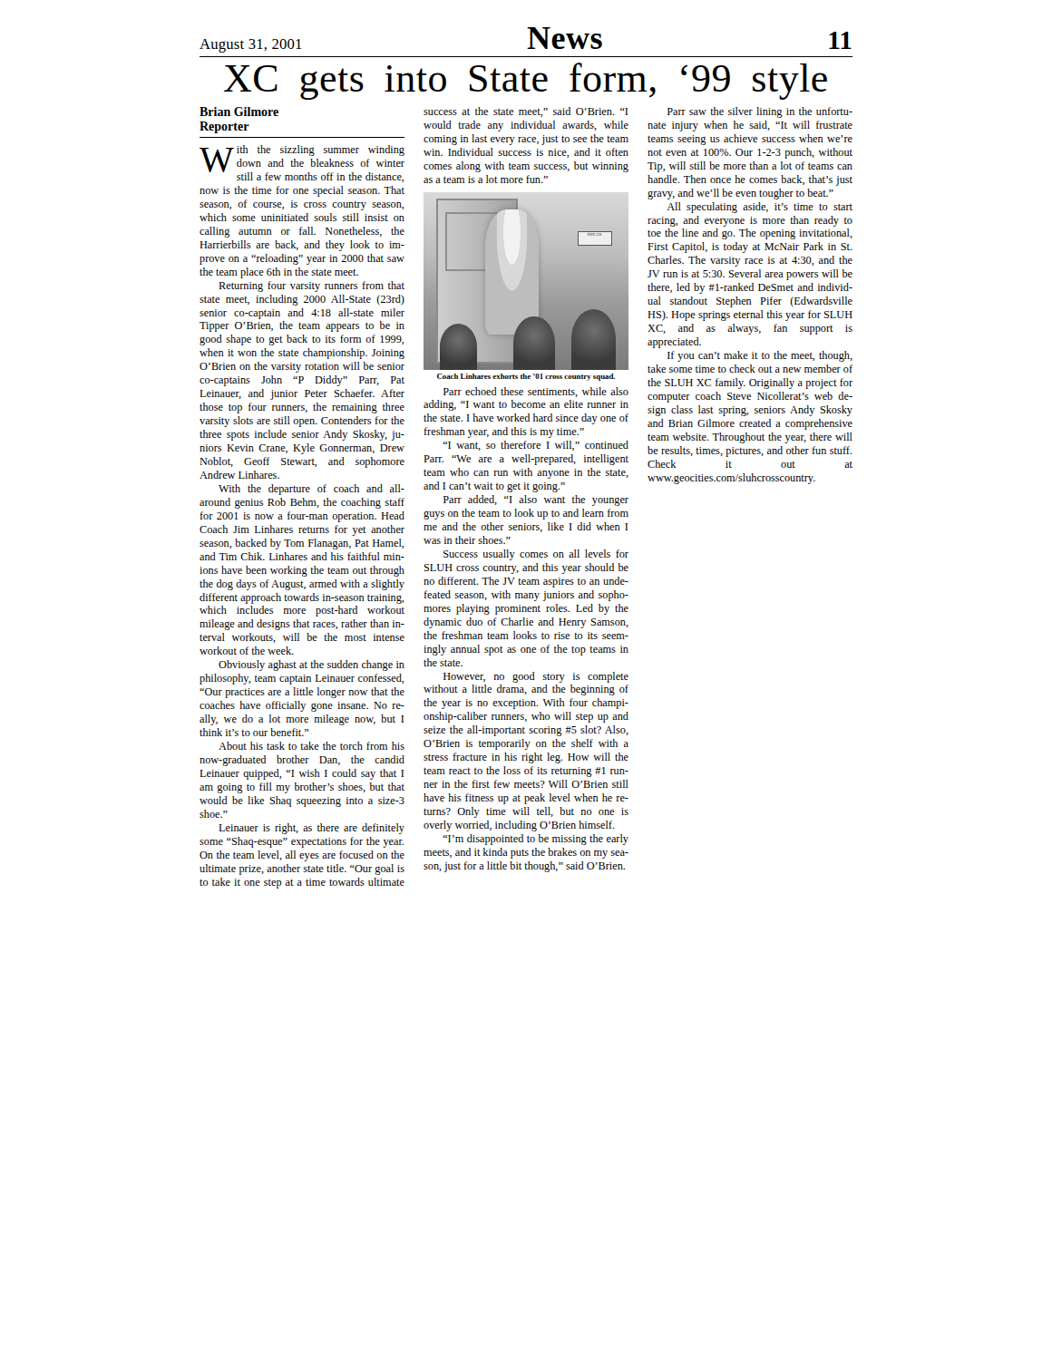August 31, 2001
News
11
XC gets into State form, ‘99 style
Brian Gilmore
Reporter
With the sizzling summer winding down and the bleakness of winter still a few months off in the distance, now is the time for one special season. That season, of course, is cross country season, which some uninitiated souls still insist on calling autumn or fall. Nonetheless, the Harrierbills are back, and they look to improve on a “reloading” year in 2000 that saw the team place 6th in the state meet.
Returning four varsity runners from that state meet, including 2000 All-State (23rd) senior co-captain and 4:18 all-state miler Tipper O’Brien, the team appears to be in good shape to get back to its form of 1999, when it won the state championship. Joining O’Brien on the varsity rotation will be senior co-captains John “P Diddy” Parr, Pat Leinauer, and junior Peter Schaefer. After those top four runners, the remaining three varsity slots are still open. Contenders for the three spots include senior Andy Skosky, juniors Kevin Crane, Kyle Gonnerman, Drew Noblot, Geoff Stewart, and sophomore Andrew Linhares.
With the departure of coach and all-around genius Rob Behm, the coaching staff for 2001 is now a four-man operation. Head Coach Jim Linhares returns for yet another season, backed by Tom Flanagan, Pat Hamel, and Tim Chik. Linhares and his faithful minions have been working the team out through the dog days of August, armed with a slightly different approach towards in-season training, which includes more post-hard workout mileage and designs that races, rather than interval workouts, will be the most intense workout of the week.
Obviously aghast at the sudden change in philosophy, team captain Leinauer confessed, “Our practices are a little longer now that the coaches have officially gone insane. No really, we do a lot more mileage now, but I think it’s to our benefit.”
About his task to take the torch from his now-graduated brother Dan, the candid Leinauer quipped, “I wish I could say that I am going to fill my brother’s shoes, but that would be like Shaq squeezing into a size-3 shoe.”
Leinauer is right, as there are definitely some “Shaq-esque” expectations for the year. On the team level, all eyes are focused on the ultimate prize, another state title. “Our goal is to take it one step at a time towards ultimate success at the state meet,” said O’Brien. “I would trade any individual awards, while coming in last every race, just to see the team win. Individual success is nice, and it often comes along with team success, but winning as a team is a lot more fun.”
PIPE CH.
Coach Linhares exhorts the ’01 cross country squad.
Parr echoed these sentiments, while also adding, “I want to become an elite runner in the state. I have worked hard since day one of freshman year, and this is my time.”
“I want, so therefore I will,” continued Parr. “We are a well-prepared, intelligent team who can run with anyone in the state, and I can’t wait to get it going.”
Parr added, “I also want the younger guys on the team to look up to and learn from me and the other seniors, like I did when I was in their shoes.”
Success usually comes on all levels for SLUH cross country, and this year should be no different. The JV team aspires to an undefeated season, with many juniors and sophomores playing prominent roles. Led by the dynamic duo of Charlie and Henry Samson, the freshman team looks to rise to its seemingly annual spot as one of the top teams in the state.
However, no good story is complete without a little drama, and the beginning of the year is no exception. With four championship-caliber runners, who will step up and seize the all-important scoring #5 slot? Also, O’Brien is temporarily on the shelf with a stress fracture in his right leg. How will the team react to the loss of its returning #1 runner in the first few meets? Will O’Brien still have his fitness up at peak level when he returns? Only time will tell, but no one is overly worried, including O’Brien himself.
“I’m disappointed to be missing the early meets, and it kinda puts the brakes on my season, just for a little bit though,” said O’Brien.
Parr saw the silver lining in the unfortunate injury when he said, “It will frustrate teams seeing us achieve success when we’re not even at 100%. Our 1-2-3 punch, without Tip, will still be more than a lot of teams can handle. Then once he comes back, that’s just gravy, and we’ll be even tougher to beat.”
All speculating aside, it’s time to start racing, and everyone is more than ready to toe the line and go. The opening invitational, First Capitol, is today at McNair Park in St. Charles. The varsity race is at 4:30, and the JV run is at 5:30. Several area powers will be there, led by #1-ranked DeSmet and individual standout Stephen Pifer (Edwardsville HS). Hope springs eternal this year for SLUH XC, and as always, fan support is appreciated.
If you can’t make it to the meet, though, take some time to check out a new member of the SLUH XC family. Originally a project for computer coach Steve Nicollerat’s web design class last spring, seniors Andy Skosky and Brian Gilmore created a comprehensive team website. Throughout the year, there will be results, times, pictures, and other fun stuff. Check it out at www.geocities.com/sluhcrosscountry.